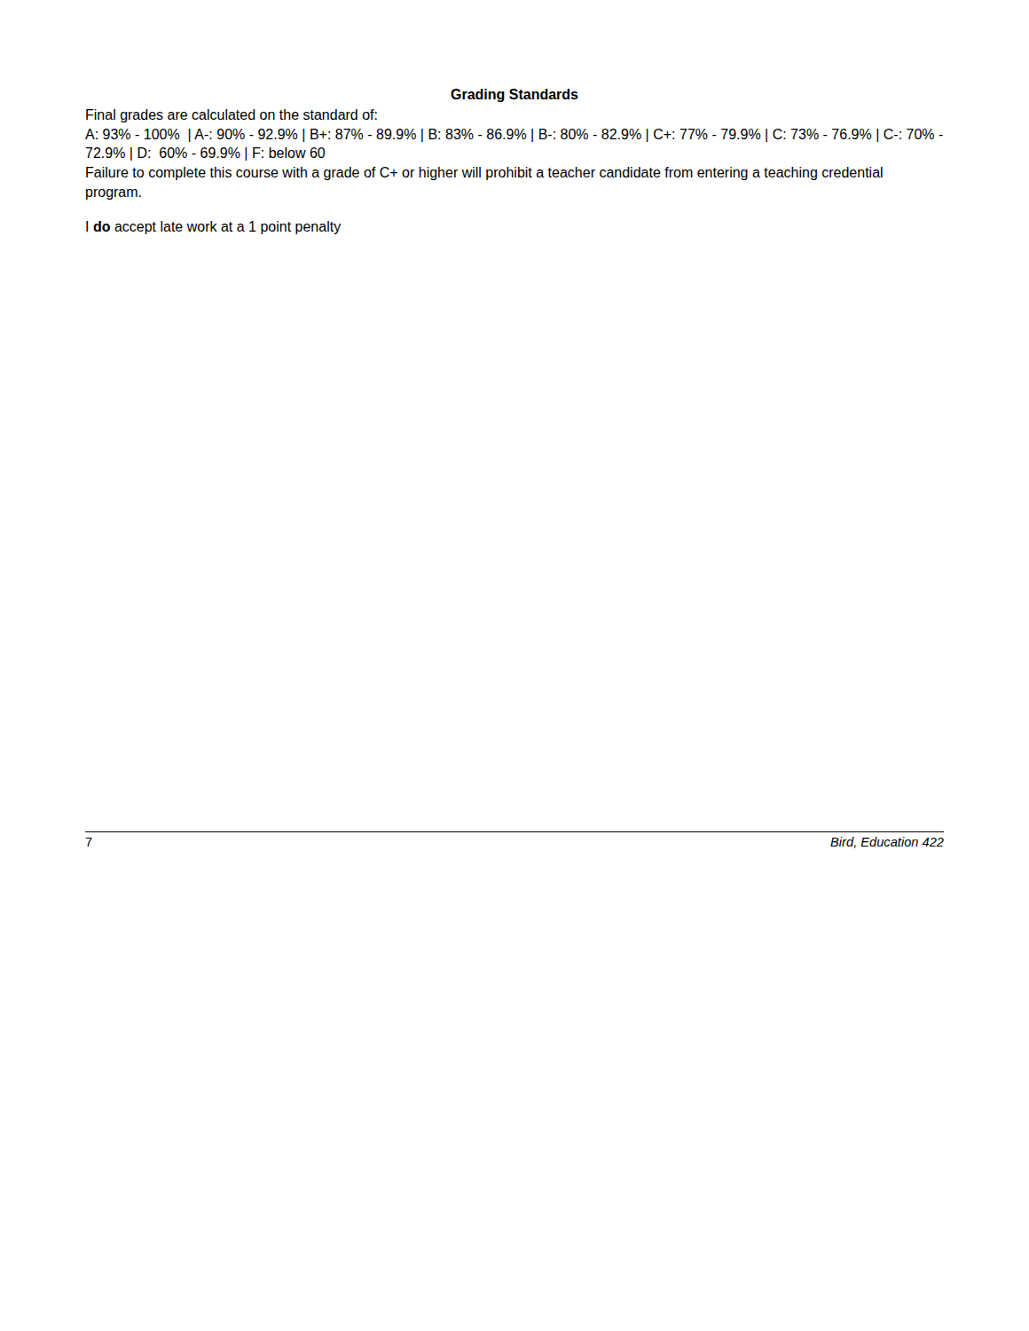Grading Standards
Final grades are calculated on the standard of:
A: 93% - 100% | A-: 90% - 92.9% | B+: 87% - 89.9% | B: 83% - 86.9% | B-: 80% - 82.9% | C+: 77% - 79.9% | C: 73% - 76.9% | C-: 70% - 72.9% | D: 60% - 69.9% | F: below 60
Failure to complete this course with a grade of C+ or higher will prohibit a teacher candidate from entering a teaching credential program.
I do accept late work at a 1 point penalty
7 Bird, Education 422